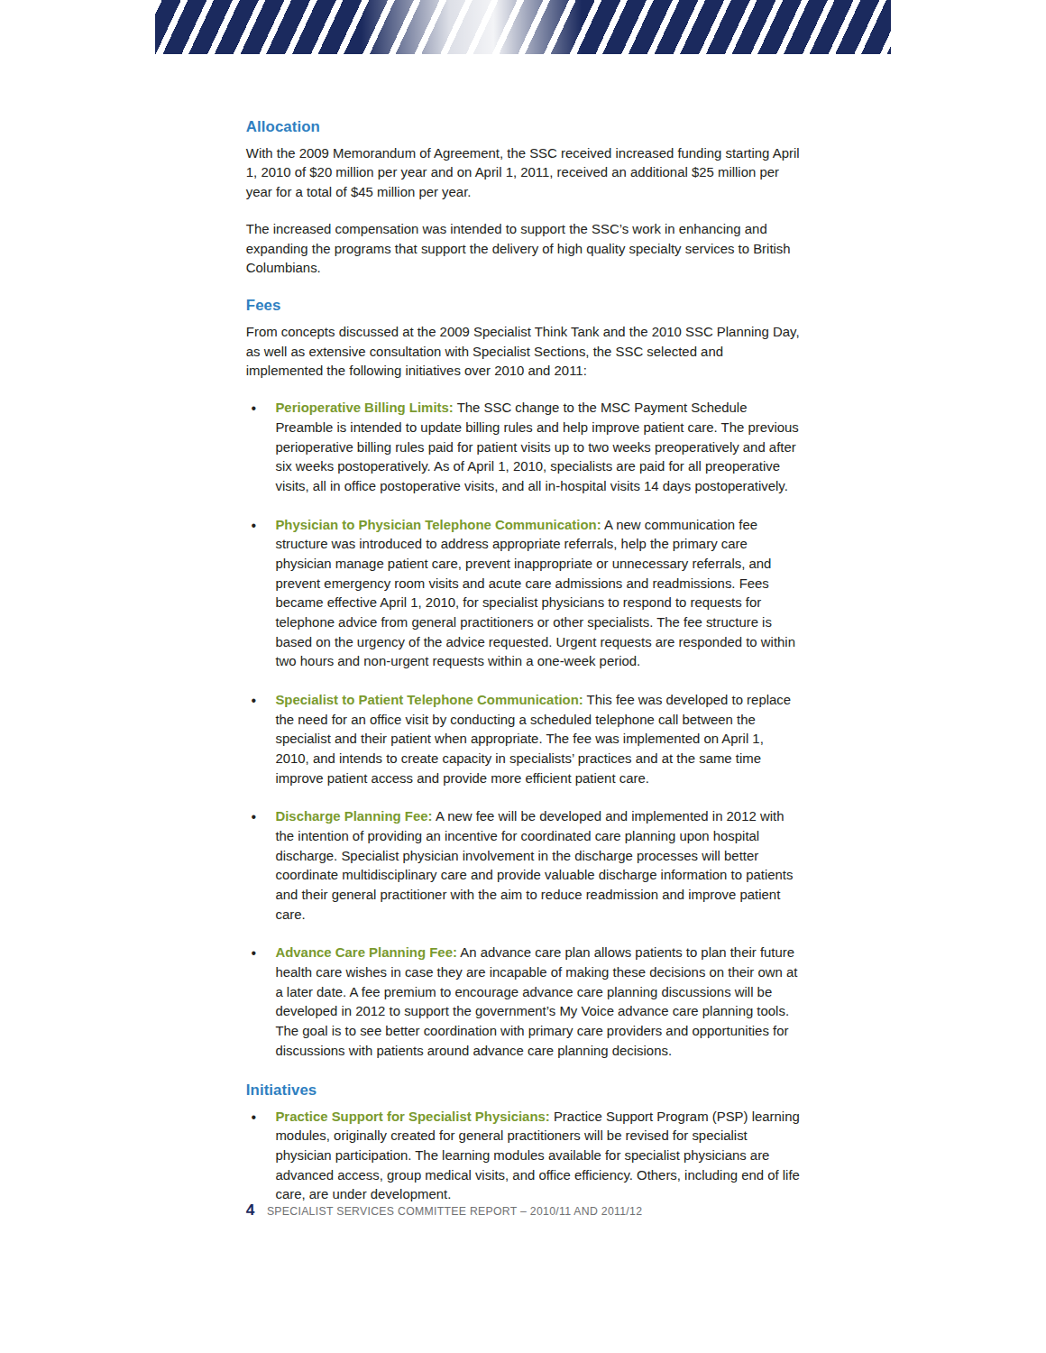Allocation
With the 2009 Memorandum of Agreement, the SSC received increased funding starting April 1, 2010 of $20 million per year and on April 1, 2011, received an additional $25 million per year for a total of $45 million per year.
The increased compensation was intended to support the SSC’s work in enhancing and expanding the programs that support the delivery of high quality specialty services to British Columbians.
Fees
From concepts discussed at the 2009 Specialist Think Tank and the 2010 SSC Planning Day, as well as extensive consultation with Specialist Sections, the SSC selected and implemented the following initiatives over 2010 and 2011:
Perioperative Billing Limits: The SSC change to the MSC Payment Schedule Preamble is intended to update billing rules and help improve patient care. The previous perioperative billing rules paid for patient visits up to two weeks preoperatively and after six weeks postoperatively. As of April 1, 2010, specialists are paid for all preoperative visits, all in office postoperative visits, and all in-hospital visits 14 days postoperatively.
Physician to Physician Telephone Communication: A new communication fee structure was introduced to address appropriate referrals, help the primary care physician manage patient care, prevent inappropriate or unnecessary referrals, and prevent emergency room visits and acute care admissions and readmissions. Fees became effective April 1, 2010, for specialist physicians to respond to requests for telephone advice from general practitioners or other specialists. The fee structure is based on the urgency of the advice requested. Urgent requests are responded to within two hours and non-urgent requests within a one-week period.
Specialist to Patient Telephone Communication: This fee was developed to replace the need for an office visit by conducting a scheduled telephone call between the specialist and their patient when appropriate. The fee was implemented on April 1, 2010, and intends to create capacity in specialists’ practices and at the same time improve patient access and provide more efficient patient care.
Discharge Planning Fee: A new fee will be developed and implemented in 2012 with the intention of providing an incentive for coordinated care planning upon hospital discharge. Specialist physician involvement in the discharge processes will better coordinate multidisciplinary care and provide valuable discharge information to patients and their general practitioner with the aim to reduce readmission and improve patient care.
Advance Care Planning Fee: An advance care plan allows patients to plan their future health care wishes in case they are incapable of making these decisions on their own at a later date. A fee premium to encourage advance care planning discussions will be developed in 2012 to support the government’s My Voice advance care planning tools. The goal is to see better coordination with primary care providers and opportunities for discussions with patients around advance care planning decisions.
Initiatives
Practice Support for Specialist Physicians: Practice Support Program (PSP) learning modules, originally created for general practitioners will be revised for specialist physician participation. The learning modules available for specialist physicians are advanced access, group medical visits, and office efficiency. Others, including end of life care, are under development.
4 Specialist Services Committee Report – 2010/11 and 2011/12